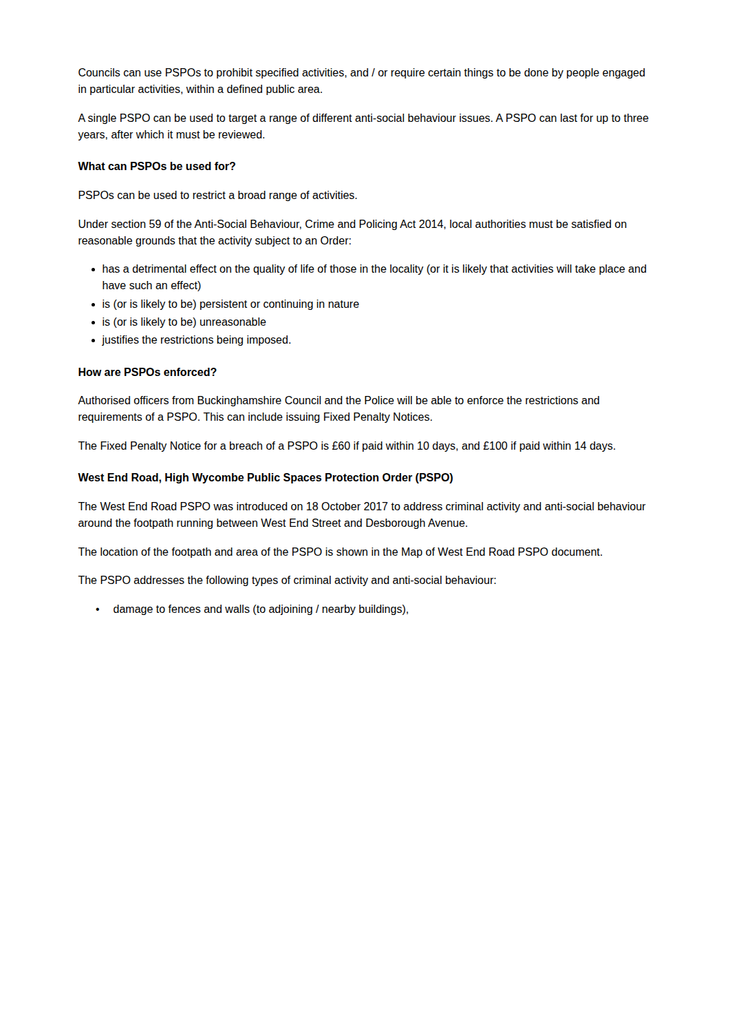Councils can use PSPOs to prohibit specified activities, and / or require certain things to be done by people engaged in particular activities, within a defined public area.
A single PSPO can be used to target a range of different anti-social behaviour issues. A PSPO can last for up to three years, after which it must be reviewed.
What can PSPOs be used for?
PSPOs can be used to restrict a broad range of activities.
Under section 59 of the Anti-Social Behaviour, Crime and Policing Act 2014, local authorities must be satisfied on reasonable grounds that the activity subject to an Order:
has a detrimental effect on the quality of life of those in the locality (or it is likely that activities will take place and have such an effect)
is (or is likely to be) persistent or continuing in nature
is (or is likely to be) unreasonable
justifies the restrictions being imposed.
How are PSPOs enforced?
Authorised officers from Buckinghamshire Council and the Police will be able to enforce the restrictions and requirements of a PSPO. This can include issuing Fixed Penalty Notices.
The Fixed Penalty Notice for a breach of a PSPO is £60 if paid within 10 days, and £100 if paid within 14 days.
West End Road, High Wycombe Public Spaces Protection Order (PSPO)
The West End Road PSPO was introduced on 18 October 2017 to address criminal activity and anti-social behaviour around the footpath running between West End Street and Desborough Avenue.
The location of the footpath and area of the PSPO is shown in the Map of West End Road PSPO document.
The PSPO addresses the following types of criminal activity and anti-social behaviour:
damage to fences and walls (to adjoining / nearby buildings),